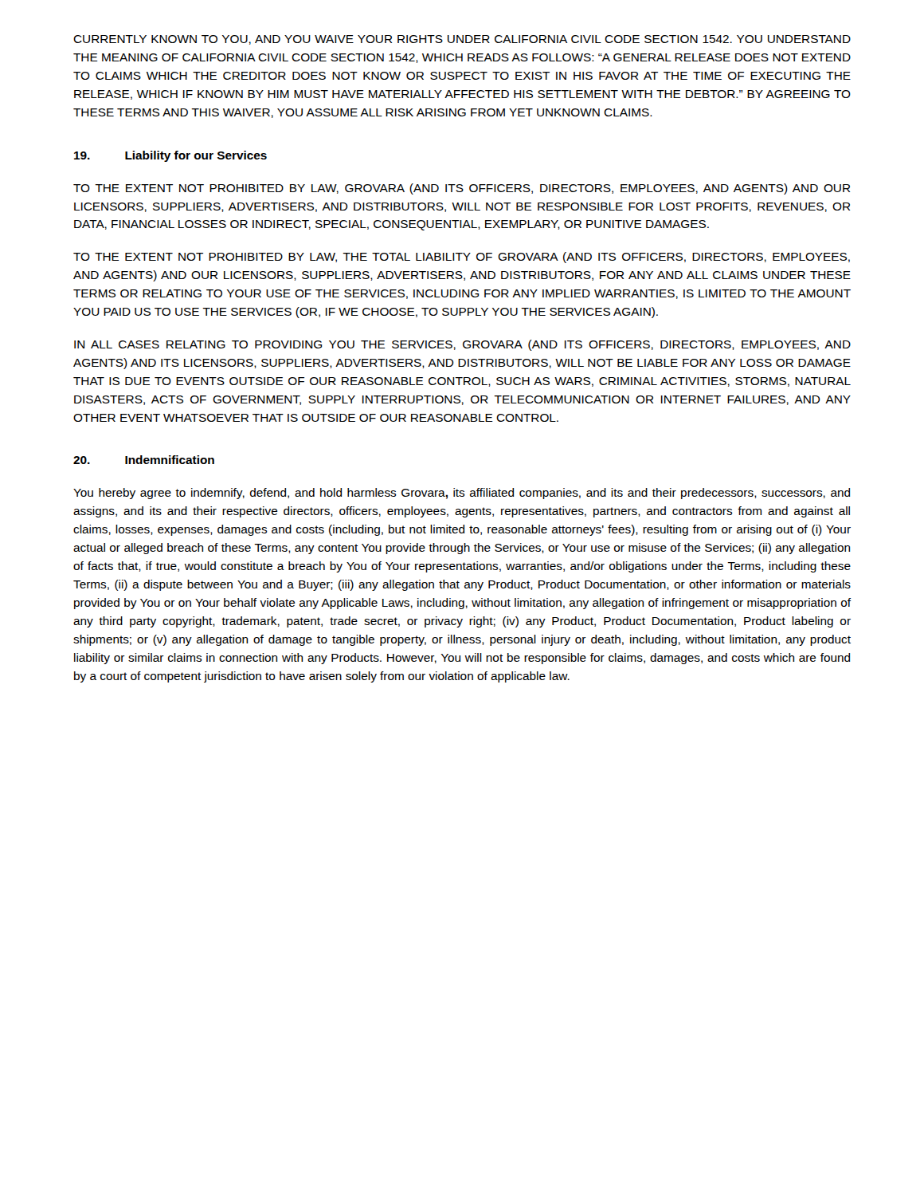Currently known to you, and you waive your rights under California Civil Code Section 1542. You understand the meaning of California Civil Code Section 1542, which reads as follows: “A general release does not extend to claims which the creditor does not know or suspect to exist in his favor at the time of executing the release, which if known by him must have materially affected his settlement with the debtor.” By agreeing to these Terms and this waiver, you assume all risk arising from yet unknown claims.
19. Liability for our Services
To the extent not prohibited by law, Grovara (and its officers, directors, employees, and agents) and our licensors, suppliers, advertisers, and distributors, will not be responsible for lost profits, revenues, or data, financial losses or indirect, special, consequential, exemplary, or punitive damages.
To the extent not prohibited by law, the total liability of Grovara (and its officers, directors, employees, and agents) and our licensors, suppliers, advertisers, and distributors, for any and all claims under these Terms or relating to your use of the Services, including for any implied warranties, is limited to the amount you paid us to use the Services (or, if we choose, to supply you the Services again).
In all cases relating to providing you the Services, Grovara (and its officers, directors, employees, and agents) and its licensors, suppliers, advertisers, and distributors, will not be liable for any loss or damage that is due to events outside of our reasonable control, such as wars, criminal activities, storms, natural disasters, acts of government, supply interruptions, or telecommunication or internet failures, and any other event whatsoever that is outside of our reasonable control.
20. Indemnification
You hereby agree to indemnify, defend, and hold harmless Grovara, its affiliated companies, and its and their predecessors, successors, and assigns, and its and their respective directors, officers, employees, agents, representatives, partners, and contractors from and against all claims, losses, expenses, damages and costs (including, but not limited to, reasonable attorneys' fees), resulting from or arising out of (i) Your actual or alleged breach of these Terms, any content You provide through the Services, or Your use or misuse of the Services; (ii) any allegation of facts that, if true, would constitute a breach by You of Your representations, warranties, and/or obligations under the Terms, including these Terms, (ii) a dispute between You and a Buyer; (iii) any allegation that any Product, Product Documentation, or other information or materials provided by You or on Your behalf violate any Applicable Laws, including, without limitation, any allegation of infringement or misappropriation of any third party copyright, trademark, patent, trade secret, or privacy right; (iv) any Product, Product Documentation, Product labeling or shipments; or (v) any allegation of damage to tangible property, or illness, personal injury or death, including, without limitation, any product liability or similar claims in connection with any Products. However, You will not be responsible for claims, damages, and costs which are found by a court of competent jurisdiction to have arisen solely from our violation of applicable law.